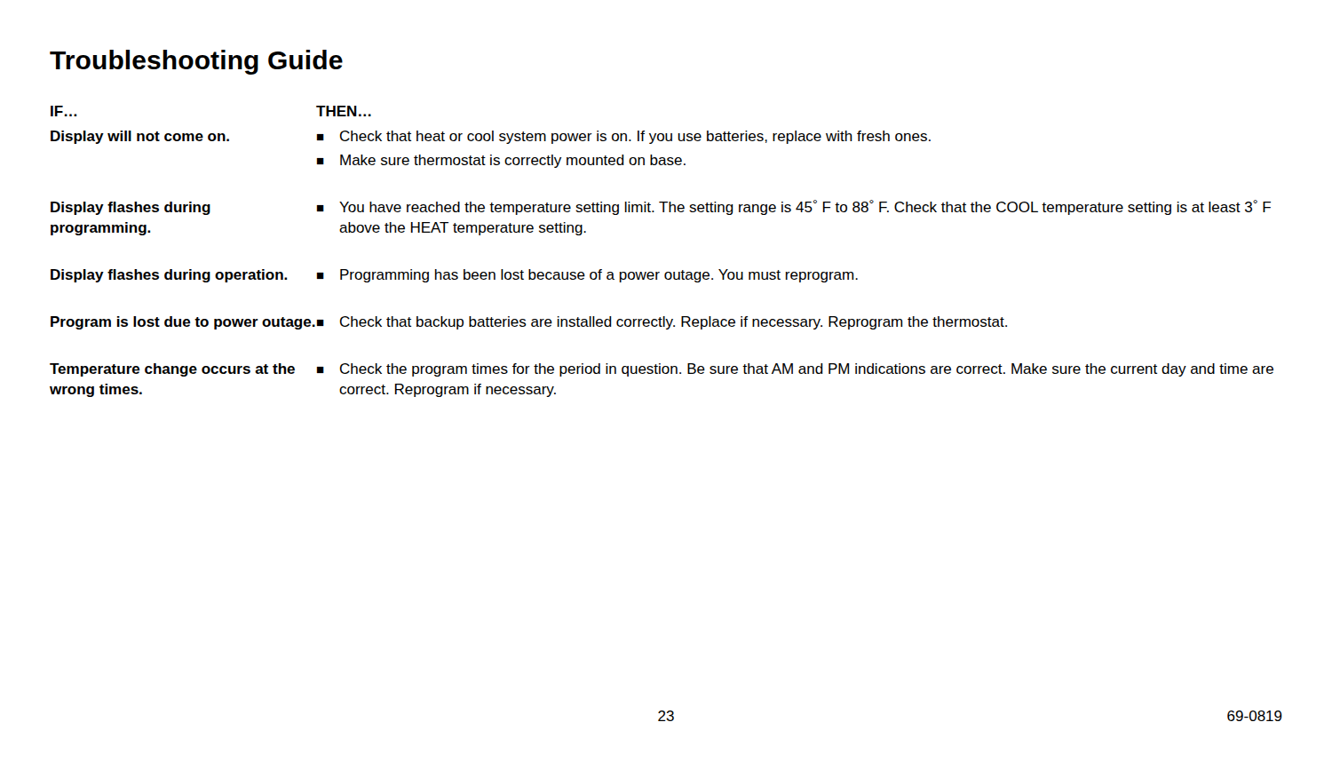Troubleshooting Guide
| IF… | THEN… |
| --- | --- |
| Display will not come on. | Check that heat or cool system power is on. If you use batteries, replace with fresh ones. Make sure thermostat is correctly mounted on base. |
| Display flashes during programming. | You have reached the temperature setting limit. The setting range is 45 ° F to 88 ° F. Check that the COOL temperature setting is at least 3 ° F above the HEAT temperature setting. |
| Display flashes during operation. | Programming has been lost because of a power outage. You must reprogram. |
| Program is lost due to power outage. | Check that backup batteries are installed correctly. Replace if necessary. Reprogram the thermostat. |
| Temperature change occurs at the wrong times. | Check the program times for the period in question. Be sure that AM and PM indications are correct. Make sure the current day and time are correct. Reprogram if necessary. |
23
69-0819